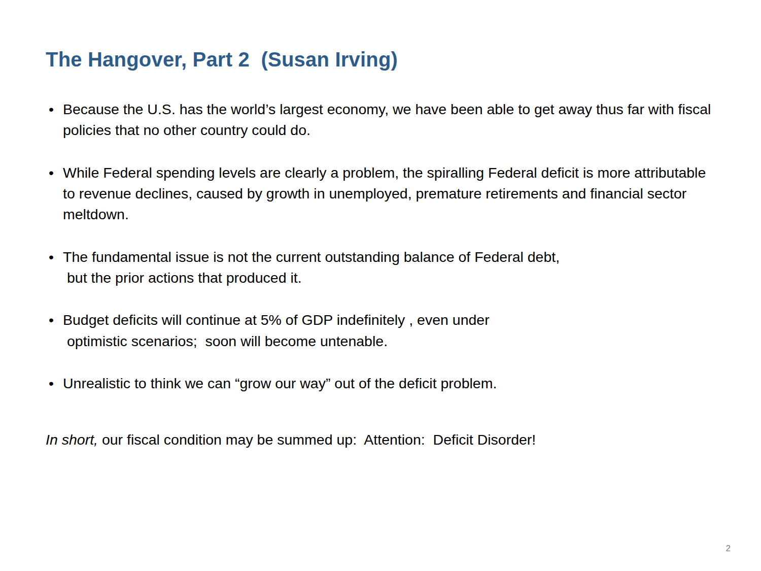The Hangover, Part 2 (Susan Irving)
Because the U.S. has the world’s largest economy, we have been able to get away thus far with fiscal policies that no other country could do.
While Federal spending levels are clearly a problem, the spiralling Federal deficit is more attributable to revenue declines, caused by growth in unemployed, premature retirements and financial sector meltdown.
The fundamental issue is not the current outstanding balance of Federal debt,but the prior actions that produced it.
Budget deficits will continue at 5% of GDP indefinitely , even underoptimistic scenarios; soon will become untenable.
Unrealistic to think we can “grow our way” out of the deficit problem.
In short, our fiscal condition may be summed up: Attention: Deficit Disorder!
2